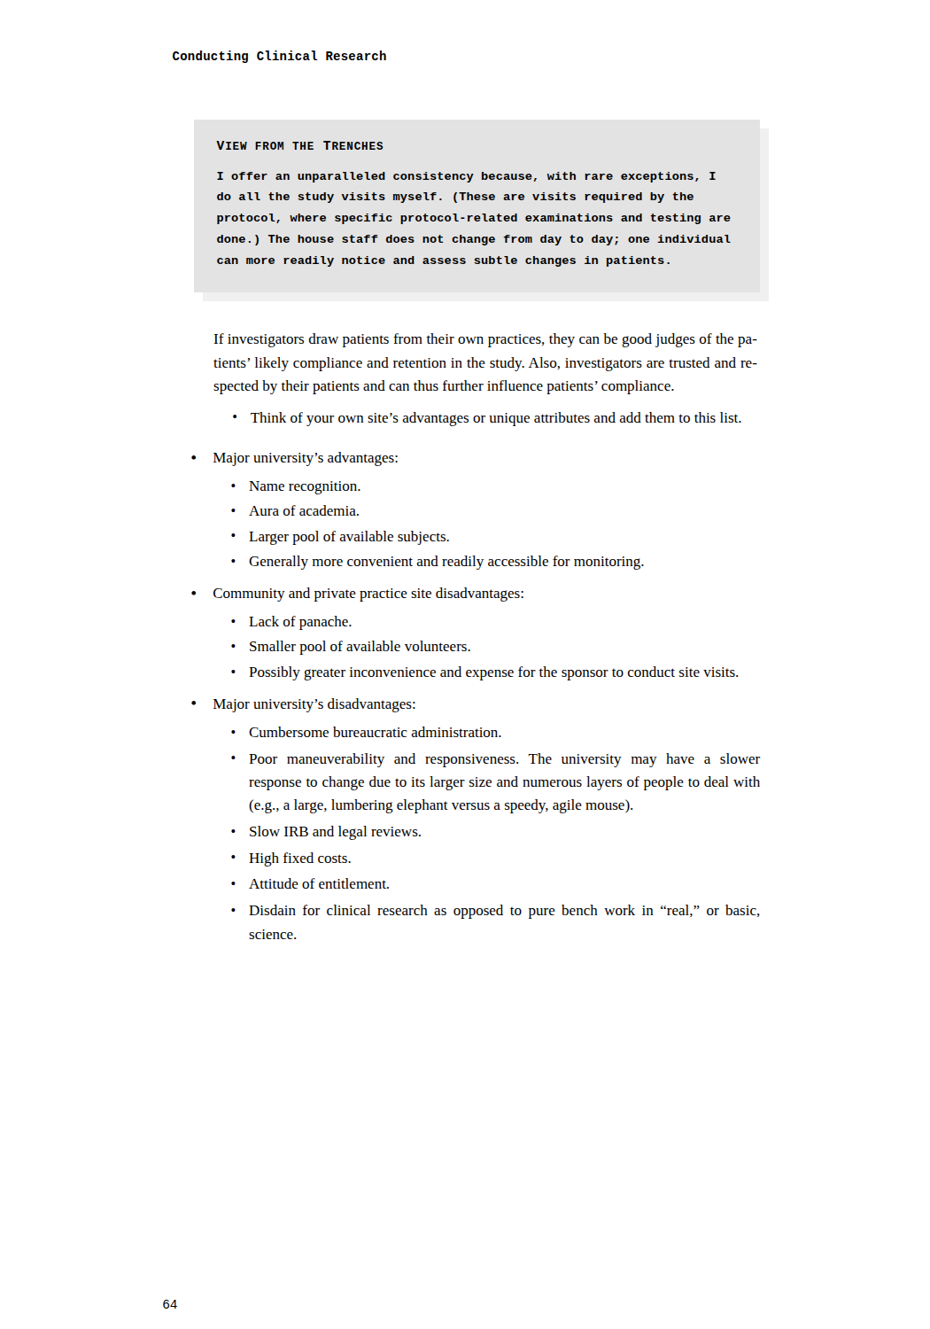Conducting Clinical Research
VIEW FROM THE TRENCHES
I offer an unparalleled consistency because, with rare exceptions, I do all the study visits myself. (These are visits required by the protocol, where specific protocol-related examinations and testing are done.) The house staff does not change from day to day; one individual can more readily notice and assess subtle changes in patients.
If investigators draw patients from their own practices, they can be good judges of the patients’ likely compliance and retention in the study. Also, investigators are trusted and respected by their patients and can thus further influence patients’ compliance.
Think of your own site’s advantages or unique attributes and add them to this list.
Major university’s advantages:
Name recognition.
Aura of academia.
Larger pool of available subjects.
Generally more convenient and readily accessible for monitoring.
Community and private practice site disadvantages:
Lack of panache.
Smaller pool of available volunteers.
Possibly greater inconvenience and expense for the sponsor to conduct site visits.
Major university’s disadvantages:
Cumbersome bureaucratic administration.
Poor maneuverability and responsiveness. The university may have a slower response to change due to its larger size and numerous layers of people to deal with (e.g., a large, lumbering elephant versus a speedy, agile mouse).
Slow IRB and legal reviews.
High fixed costs.
Attitude of entitlement.
Disdain for clinical research as opposed to pure bench work in “real,” or basic, science.
64